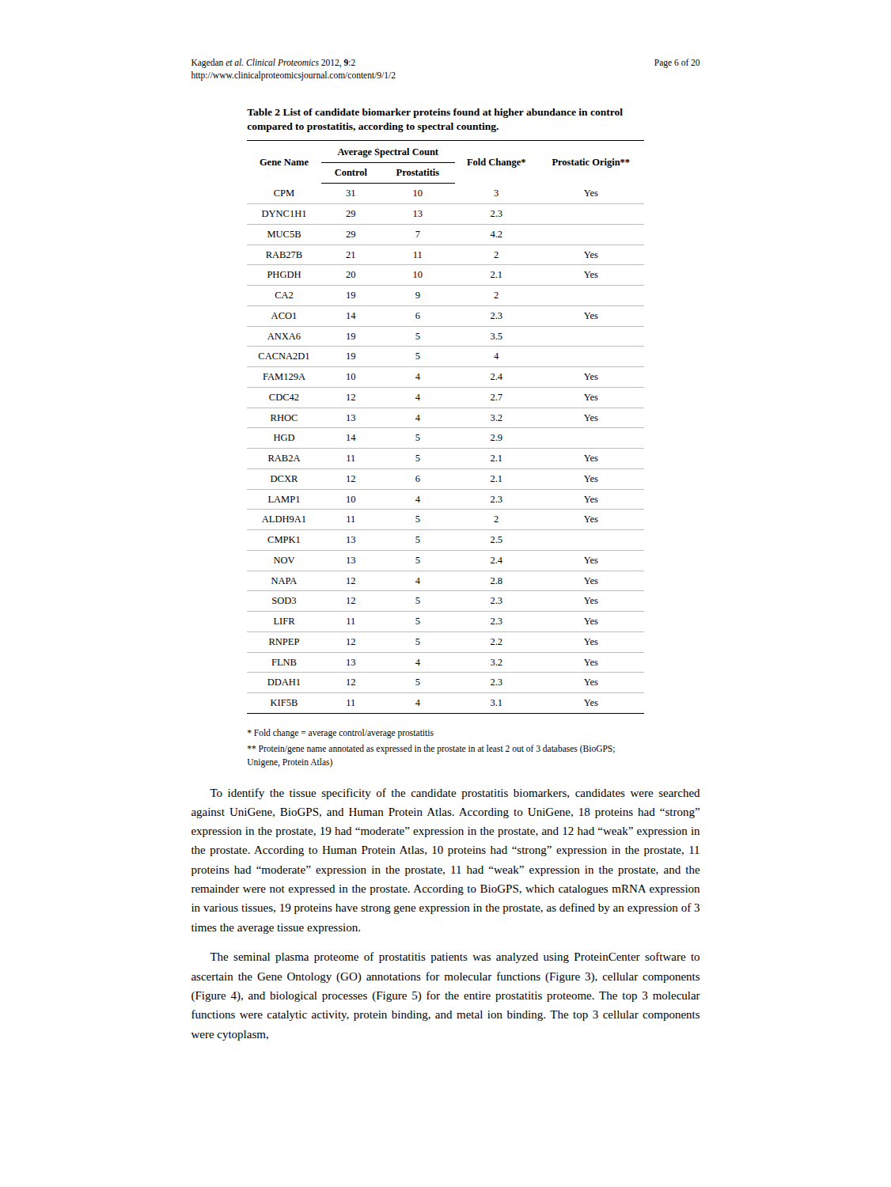Kagedan et al. Clinical Proteomics 2012, 9:2 http://www.clinicalproteomicsjournal.com/content/9/1/2
Page 6 of 20
Table 2 List of candidate biomarker proteins found at higher abundance in control compared to prostatitis, according to spectral counting.
| Gene Name | Average Spectral Count | Fold Change* | Prostatic Origin** |
| --- | --- | --- | --- |
| Control | Prostatitis |
| CPM | 31 | 10 | 3 | Yes |
| DYNC1H1 | 29 | 13 | 2.3 | |
| MUC5B | 29 | 7 | 4.2 | |
| RAB27B | 21 | 11 | 2 | Yes |
| PHGDH | 20 | 10 | 2.1 | Yes |
| CA2 | 19 | 9 | 2 | |
| ACO1 | 14 | 6 | 2.3 | Yes |
| ANXA6 | 19 | 5 | 3.5 | |
| CACNA2D1 | 19 | 5 | 4 | |
| FAM129A | 10 | 4 | 2.4 | Yes |
| CDC42 | 12 | 4 | 2.7 | Yes |
| RHOC | 13 | 4 | 3.2 | Yes |
| HGD | 14 | 5 | 2.9 | |
| RAB2A | 11 | 5 | 2.1 | Yes |
| DCXR | 12 | 6 | 2.1 | Yes |
| LAMP1 | 10 | 4 | 2.3 | Yes |
| ALDH9A1 | 11 | 5 | 2 | Yes |
| CMPK1 | 13 | 5 | 2.5 | |
| NOV | 13 | 5 | 2.4 | Yes |
| NAPA | 12 | 4 | 2.8 | Yes |
| SOD3 | 12 | 5 | 2.3 | Yes |
| LIFR | 11 | 5 | 2.3 | Yes |
| RNPEP | 12 | 5 | 2.2 | Yes |
| FLNB | 13 | 4 | 3.2 | Yes |
| DDAH1 | 12 | 5 | 2.3 | Yes |
| KIF5B | 11 | 4 | 3.1 | Yes |
* Fold change = average control/average prostatitis
** Protein/gene name annotated as expressed in the prostate in at least 2 out of 3 databases (BioGPS; Unigene, Protein Atlas)
To identify the tissue specificity of the candidate prostatitis biomarkers, candidates were searched against UniGene, BioGPS, and Human Protein Atlas. According to UniGene, 18 proteins had “strong” expression in the prostate, 19 had “moderate” expression in the prostate, and 12 had “weak” expression in the prostate. According to Human Protein Atlas, 10 proteins had “strong” expression in the prostate, 11 proteins had “moderate” expression in the prostate, 11 had “weak” expression in the prostate, and the remainder were not expressed in the prostate. According to BioGPS, which catalogues mRNA expression in various tissues, 19 proteins have strong gene expression in the prostate, as defined by an expression of 3 times the average tissue expression.
The seminal plasma proteome of prostatitis patients was analyzed using ProteinCenter software to ascertain the Gene Ontology (GO) annotations for molecular functions (Figure 3), cellular components (Figure 4), and biological processes (Figure 5) for the entire prostatitis proteome. The top 3 molecular functions were catalytic activity, protein binding, and metal ion binding. The top 3 cellular components were cytoplasm,